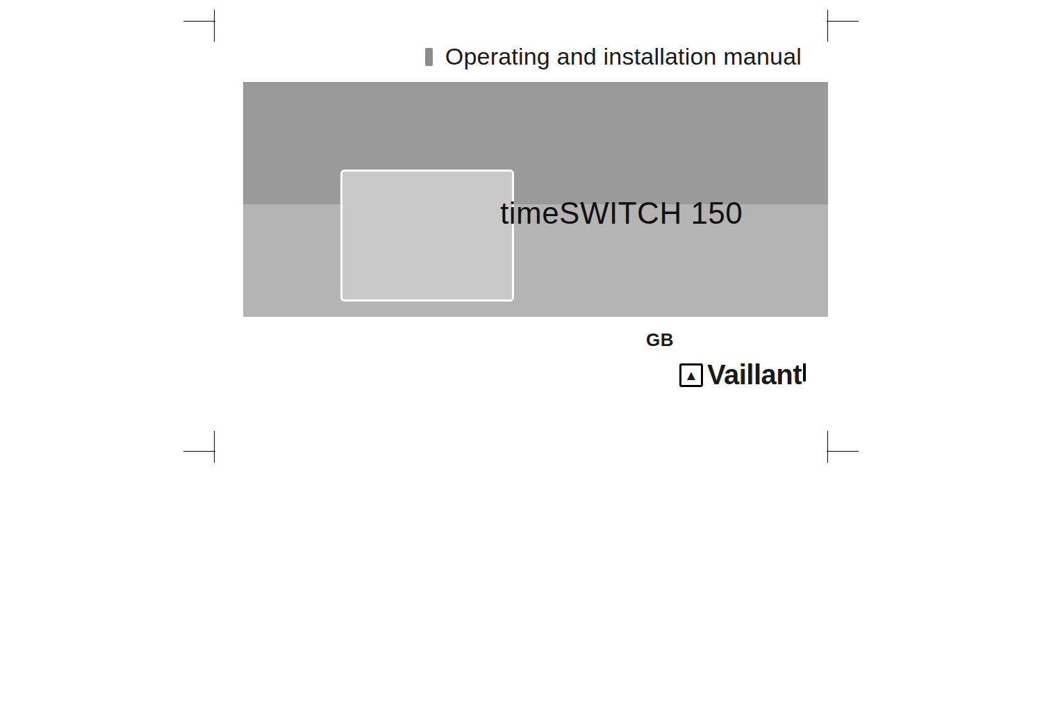Operating and installation manual
Product image
timeSWITCH 150
GB
▲ Vaillant